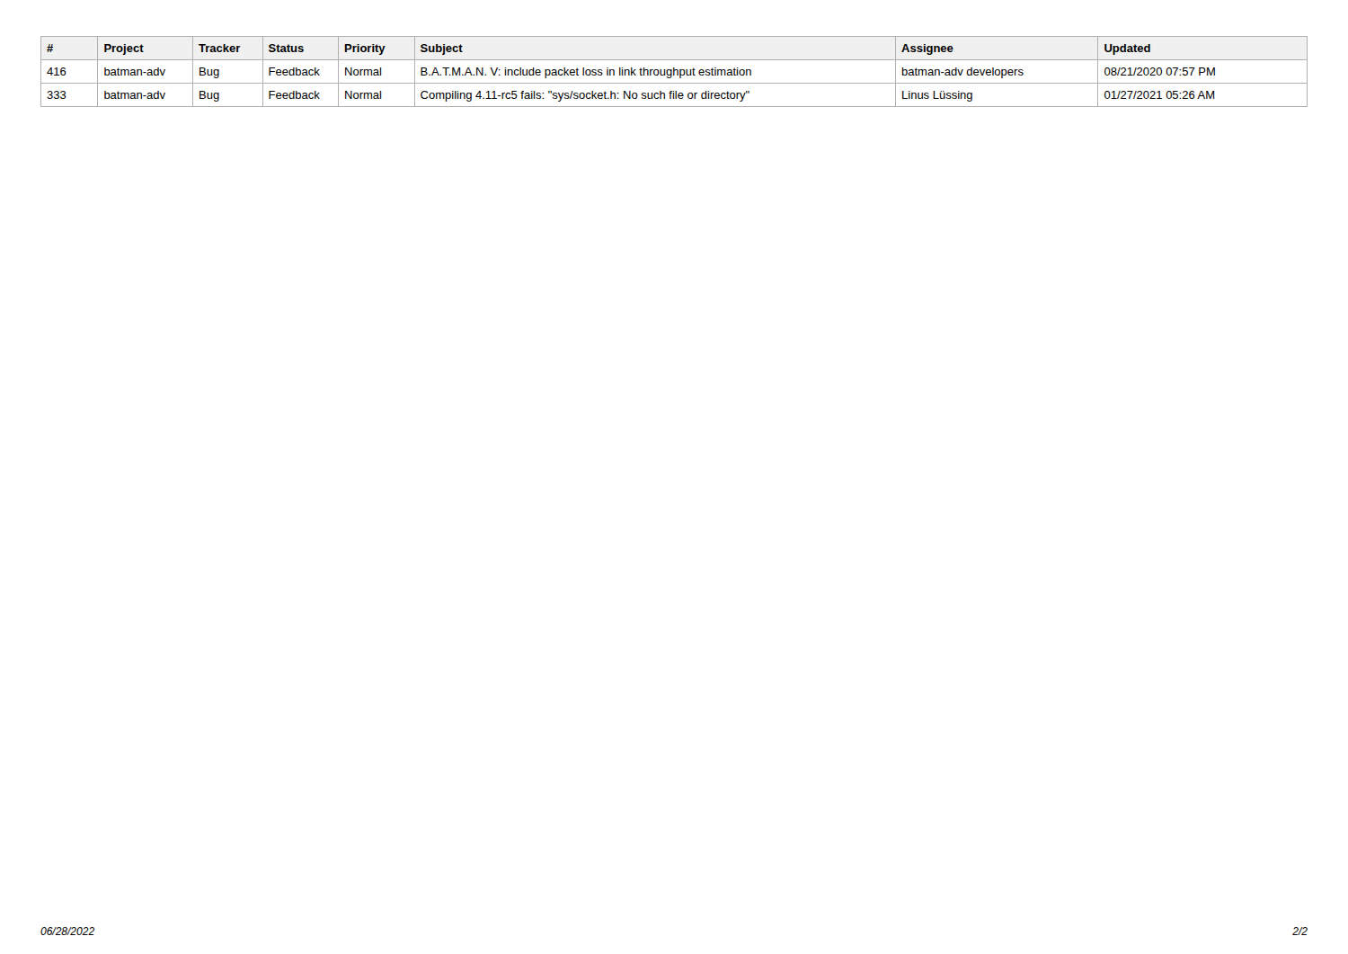| # | Project | Tracker | Status | Priority | Subject | Assignee | Updated |
| --- | --- | --- | --- | --- | --- | --- | --- |
| 416 | batman-adv | Bug | Feedback | Normal | B.A.T.M.A.N. V: include packet loss in link throughput estimation | batman-adv developers | 08/21/2020 07:57 PM |
| 333 | batman-adv | Bug | Feedback | Normal | Compiling 4.11-rc5 fails: "sys/socket.h: No such file or directory" | Linus Lüssing | 01/27/2021 05:26 AM |
06/28/2022 2/2